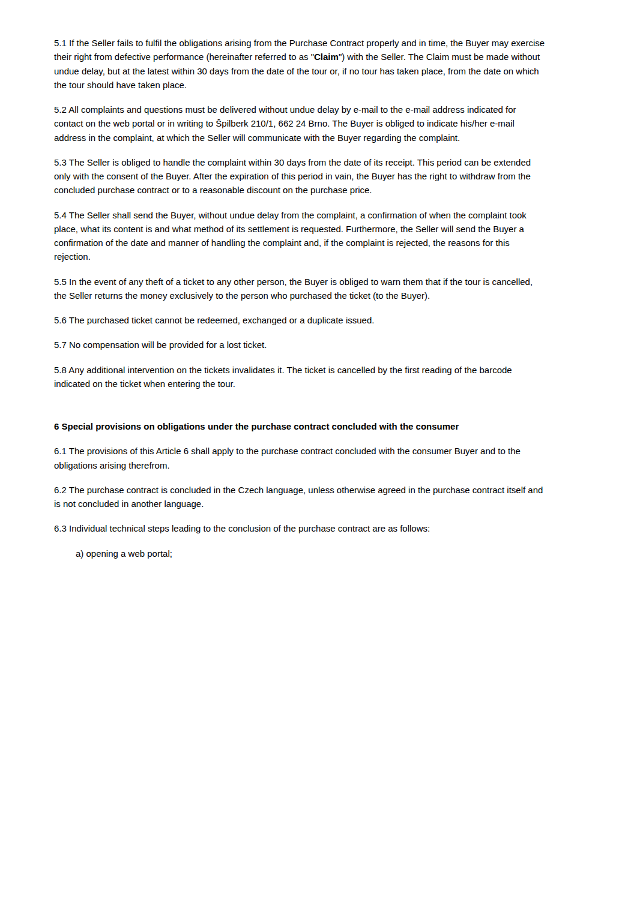5.1 If the Seller fails to fulfil the obligations arising from the Purchase Contract properly and in time, the Buyer may exercise their right from defective performance (hereinafter referred to as "Claim") with the Seller. The Claim must be made without undue delay, but at the latest within 30 days from the date of the tour or, if no tour has taken place, from the date on which the tour should have taken place.
5.2 All complaints and questions must be delivered without undue delay by e-mail to the e-mail address indicated for contact on the web portal or in writing to Špilberk 210/1, 662 24 Brno. The Buyer is obliged to indicate his/her e-mail address in the complaint, at which the Seller will communicate with the Buyer regarding the complaint.
5.3 The Seller is obliged to handle the complaint within 30 days from the date of its receipt. This period can be extended only with the consent of the Buyer. After the expiration of this period in vain, the Buyer has the right to withdraw from the concluded purchase contract or to a reasonable discount on the purchase price.
5.4 The Seller shall send the Buyer, without undue delay from the complaint, a confirmation of when the complaint took place, what its content is and what method of its settlement is requested. Furthermore, the Seller will send the Buyer a confirmation of the date and manner of handling the complaint and, if the complaint is rejected, the reasons for this rejection.
5.5 In the event of any theft of a ticket to any other person, the Buyer is obliged to warn them that if the tour is cancelled, the Seller returns the money exclusively to the person who purchased the ticket (to the Buyer).
5.6 The purchased ticket cannot be redeemed, exchanged or a duplicate issued.
5.7 No compensation will be provided for a lost ticket.
5.8 Any additional intervention on the tickets invalidates it. The ticket is cancelled by the first reading of the barcode indicated on the ticket when entering the tour.
6 Special provisions on obligations under the purchase contract concluded with the consumer
6.1 The provisions of this Article 6 shall apply to the purchase contract concluded with the consumer Buyer and to the obligations arising therefrom.
6.2 The purchase contract is concluded in the Czech language, unless otherwise agreed in the purchase contract itself and is not concluded in another language.
6.3 Individual technical steps leading to the conclusion of the purchase contract are as follows:
a) opening a web portal;